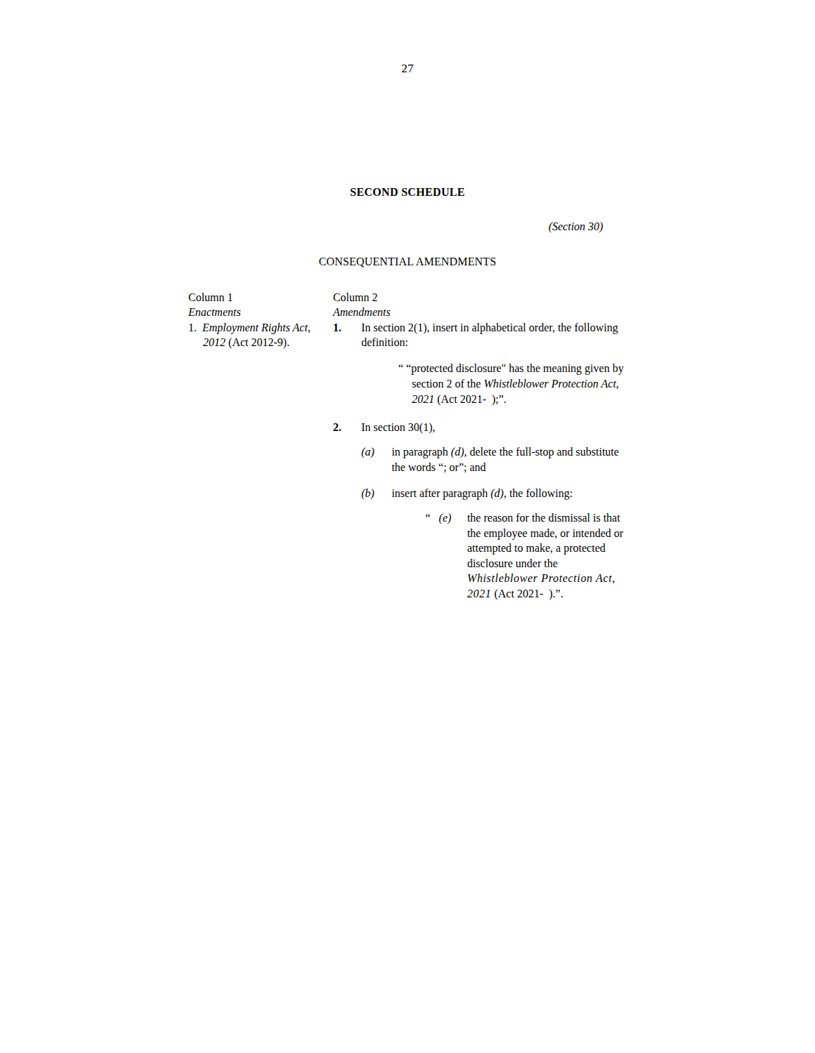27
SECOND SCHEDULE
(Section 30)
CONSEQUENTIAL AMENDMENTS
| Column 1 | Column 2 |
| --- | --- |
| Enactments | Amendments |
| 1. Employment Rights Act, 2012 (Act 2012-9). | 1. In section 2(1), insert in alphabetical order, the following definition: “ “protected disclosure" has the meaning given by section 2 of the Whistleblower Protection Act, 2021 (Act 2021- );”. 2. In section 30(1), (a) in paragraph (d) , delete the full-stop and substitute the words “; or”; and (b) insert after paragraph (d) , the following: “ (e) the reason for the dismissal is that the employee made, or intended or attempted to make, a protected disclosure under the Whistleblower Protection Act, 2021 (Act 2021- ).”. |